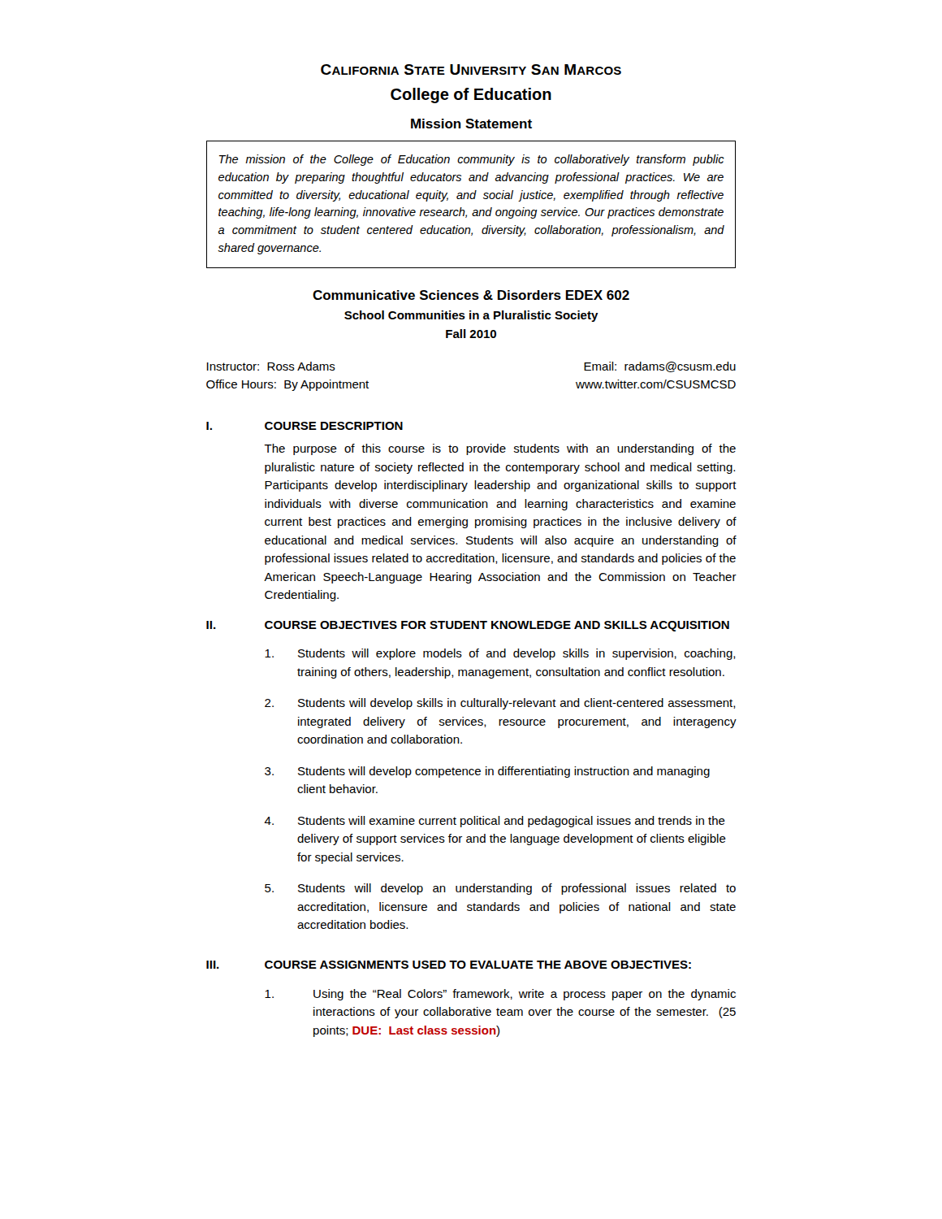CALIFORNIA STATE UNIVERSITY SAN MARCOS
College of Education
Mission Statement
The mission of the College of Education community is to collaboratively transform public education by preparing thoughtful educators and advancing professional practices. We are committed to diversity, educational equity, and social justice, exemplified through reflective teaching, life-long learning, innovative research, and ongoing service. Our practices demonstrate a commitment to student centered education, diversity, collaboration, professionalism, and shared governance.
Communicative Sciences & Disorders EDEX 602
School Communities in a Pluralistic Society
Fall 2010
| Instructor: Ross Adams | Email: radams@csusm.edu |
| Office Hours: By Appointment | www.twitter.com/CSUSMCSD |
| I. | COURSE DESCRIPTION |
The purpose of this course is to provide students with an understanding of the pluralistic nature of society reflected in the contemporary school and medical setting. Participants develop interdisciplinary leadership and organizational skills to support individuals with diverse communication and learning characteristics and examine current best practices and emerging promising practices in the inclusive delivery of educational and medical services. Students will also acquire an understanding of professional issues related to accreditation, licensure, and standards and policies of the American Speech-Language Hearing Association and the Commission on Teacher Credentialing.
| II. | COURSE OBJECTIVES FOR STUDENT KNOWLEDGE AND SKILLS ACQUISITION |
Students will explore models of and develop skills in supervision, coaching, training of others, leadership, management, consultation and conflict resolution.
Students will develop skills in culturally-relevant and client-centered assessment, integrated delivery of services, resource procurement, and interagency coordination and collaboration.
Students will develop competence in differentiating instruction and managing client behavior.
Students will examine current political and pedagogical issues and trends in the delivery of support services for and the language development of clients eligible for special services.
Students will develop an understanding of professional issues related to accreditation, licensure and standards and policies of national and state accreditation bodies.
| III. | COURSE ASSIGNMENTS USED TO EVALUATE THE ABOVE OBJECTIVES: |
Using the “Real Colors” framework, write a process paper on the dynamic interactions of your collaborative team over the course of the semester. (25 points; DUE: Last class session)